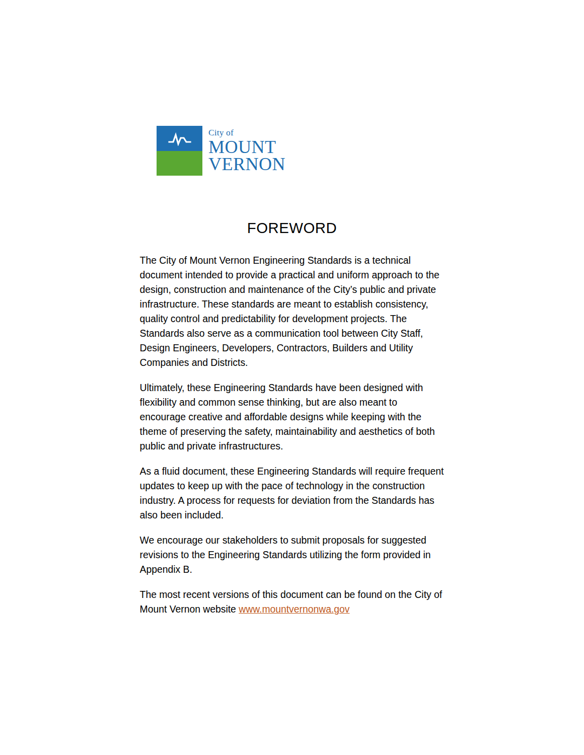City of MOUNT VERNON
FOREWORD
The City of Mount Vernon Engineering Standards is a technical document intended to provide a practical and uniform approach to the design, construction and maintenance of the City’s public and private infrastructure. These standards are meant to establish consistency, quality control and predictability for development projects. The Standards also serve as a communication tool between City Staff, Design Engineers, Developers, Contractors, Builders and Utility Companies and Districts.
Ultimately, these Engineering Standards have been designed with flexibility and common sense thinking, but are also meant to encourage creative and affordable designs while keeping with the theme of preserving the safety, maintainability and aesthetics of both public and private infrastructures.
As a fluid document, these Engineering Standards will require frequent updates to keep up with the pace of technology in the construction industry. A process for requests for deviation from the Standards has also been included.
We encourage our stakeholders to submit proposals for suggested revisions to the Engineering Standards utilizing the form provided in Appendix B.
The most recent versions of this document can be found on the City of Mount Vernon website www.mountvernonwa.gov